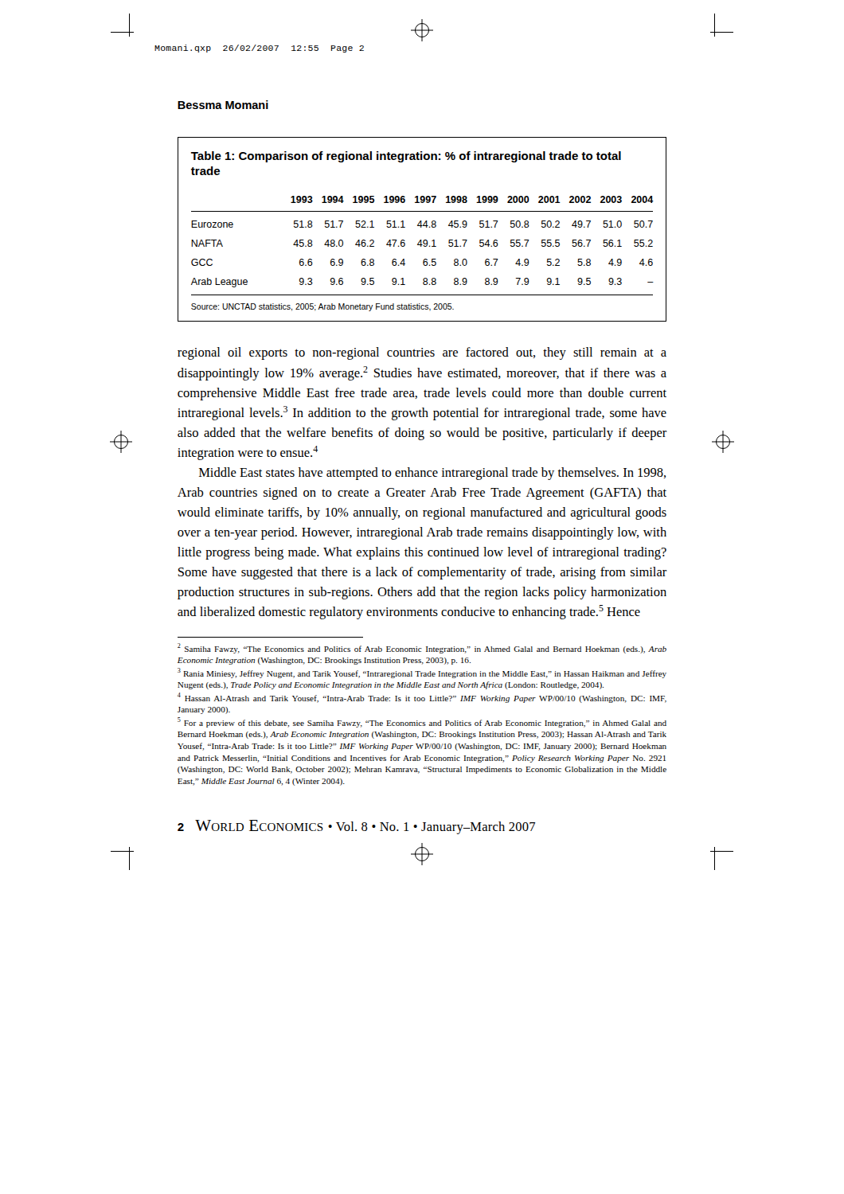Momani.qxp 26/02/2007 12:55 Page 2
Bessma Momani
Table 1: Comparison of regional integration: % of intraregional trade to total trade
| | 1993 | 1994 | 1995 | 1996 | 1997 | 1998 | 1999 | 2000 | 2001 | 2002 | 2003 | 2004 |
| --- | --- | --- | --- | --- | --- | --- | --- | --- | --- | --- | --- | --- |
| Eurozone | 51.8 | 51.7 | 52.1 | 51.1 | 44.8 | 45.9 | 51.7 | 50.8 | 50.2 | 49.7 | 51.0 | 50.7 |
| NAFTA | 45.8 | 48.0 | 46.2 | 47.6 | 49.1 | 51.7 | 54.6 | 55.7 | 55.5 | 56.7 | 56.1 | 55.2 |
| GCC | 6.6 | 6.9 | 6.8 | 6.4 | 6.5 | 8.0 | 6.7 | 4.9 | 5.2 | 5.8 | 4.9 | 4.6 |
| Arab League | 9.3 | 9.6 | 9.5 | 9.1 | 8.8 | 8.9 | 8.9 | 7.9 | 9.1 | 9.5 | 9.3 | – |
Source: UNCTAD statistics, 2005; Arab Monetary Fund statistics, 2005.
regional oil exports to non-regional countries are factored out, they still remain at a disappointingly low 19% average.2 Studies have estimated, moreover, that if there was a comprehensive Middle East free trade area, trade levels could more than double current intraregional levels.3 In addition to the growth potential for intraregional trade, some have also added that the welfare benefits of doing so would be positive, particularly if deeper integration were to ensue.4
Middle East states have attempted to enhance intraregional trade by themselves. In 1998, Arab countries signed on to create a Greater Arab Free Trade Agreement (GAFTA) that would eliminate tariffs, by 10% annually, on regional manufactured and agricultural goods over a ten-year period. However, intraregional Arab trade remains disappointingly low, with little progress being made. What explains this continued low level of intraregional trading? Some have suggested that there is a lack of complementarity of trade, arising from similar production structures in sub-regions. Others add that the region lacks policy harmonization and liberalized domestic regulatory environments conducive to enhancing trade.5 Hence
2 Samiha Fawzy, “The Economics and Politics of Arab Economic Integration,” in Ahmed Galal and Bernard Hoekman (eds.), Arab Economic Integration (Washington, DC: Brookings Institution Press, 2003), p. 16.
3 Rania Miniesy, Jeffrey Nugent, and Tarik Yousef, “Intraregional Trade Integration in the Middle East,” in Hassan Haikman and Jeffrey Nugent (eds.), Trade Policy and Economic Integration in the Middle East and North Africa (London: Routledge, 2004).
4 Hassan Al-Atrash and Tarik Yousef, “Intra-Arab Trade: Is it too Little?” IMF Working Paper WP/00/10 (Washington, DC: IMF, January 2000).
5 For a preview of this debate, see Samiha Fawzy, “The Economics and Politics of Arab Economic Integration,” in Ahmed Galal and Bernard Hoekman (eds.), Arab Economic Integration (Washington, DC: Brookings Institution Press, 2003); Hassan Al-Atrash and Tarik Yousef, “Intra-Arab Trade: Is it too Little?” IMF Working Paper WP/00/10 (Washington, DC: IMF, January 2000); Bernard Hoekman and Patrick Messerlin, “Initial Conditions and Incentives for Arab Economic Integration,” Policy Research Working Paper No. 2921 (Washington, DC: World Bank, October 2002); Mehran Kamrava, “Structural Impediments to Economic Globalization in the Middle East,” Middle East Journal 6, 4 (Winter 2004).
2 World Economics • Vol. 8 • No. 1 • January–March 2007